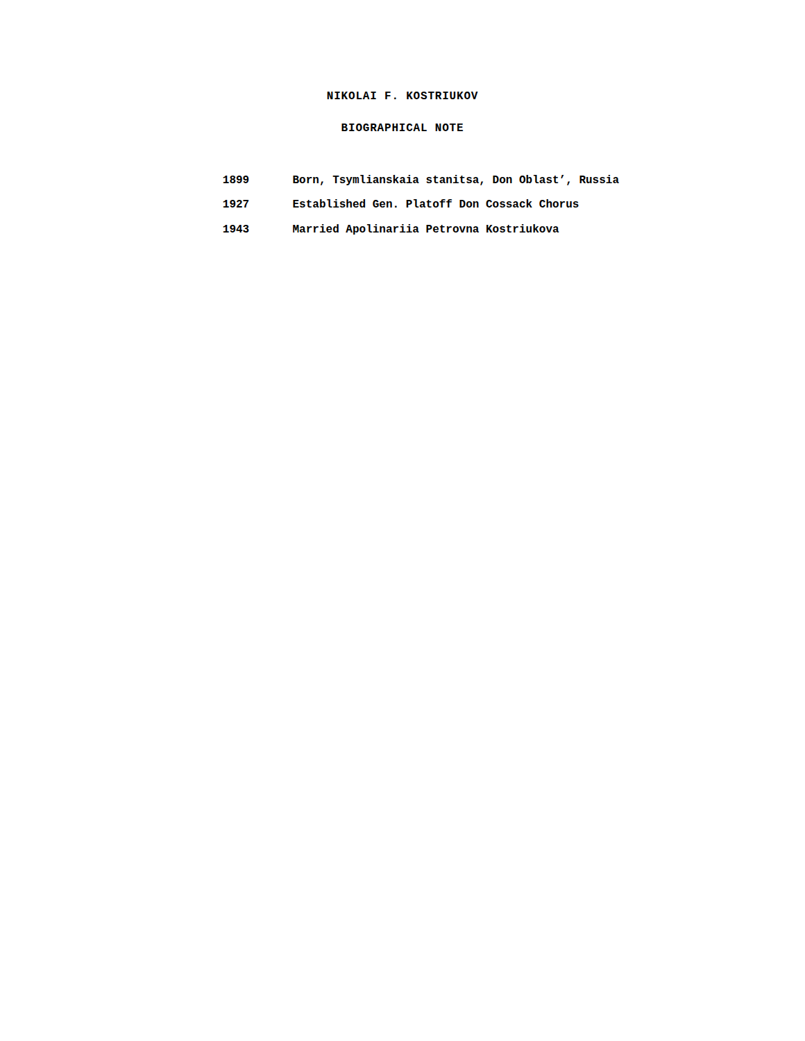NIKOLAI F. KOSTRIUKOV
BIOGRAPHICAL NOTE
| 1899 | Born, Tsymlianskaia stanitsa, Don Oblast’, Russia |
| 1927 | Established Gen. Platoff Don Cossack Chorus |
| 1943 | Married Apolinariia Petrovna Kostriukova |